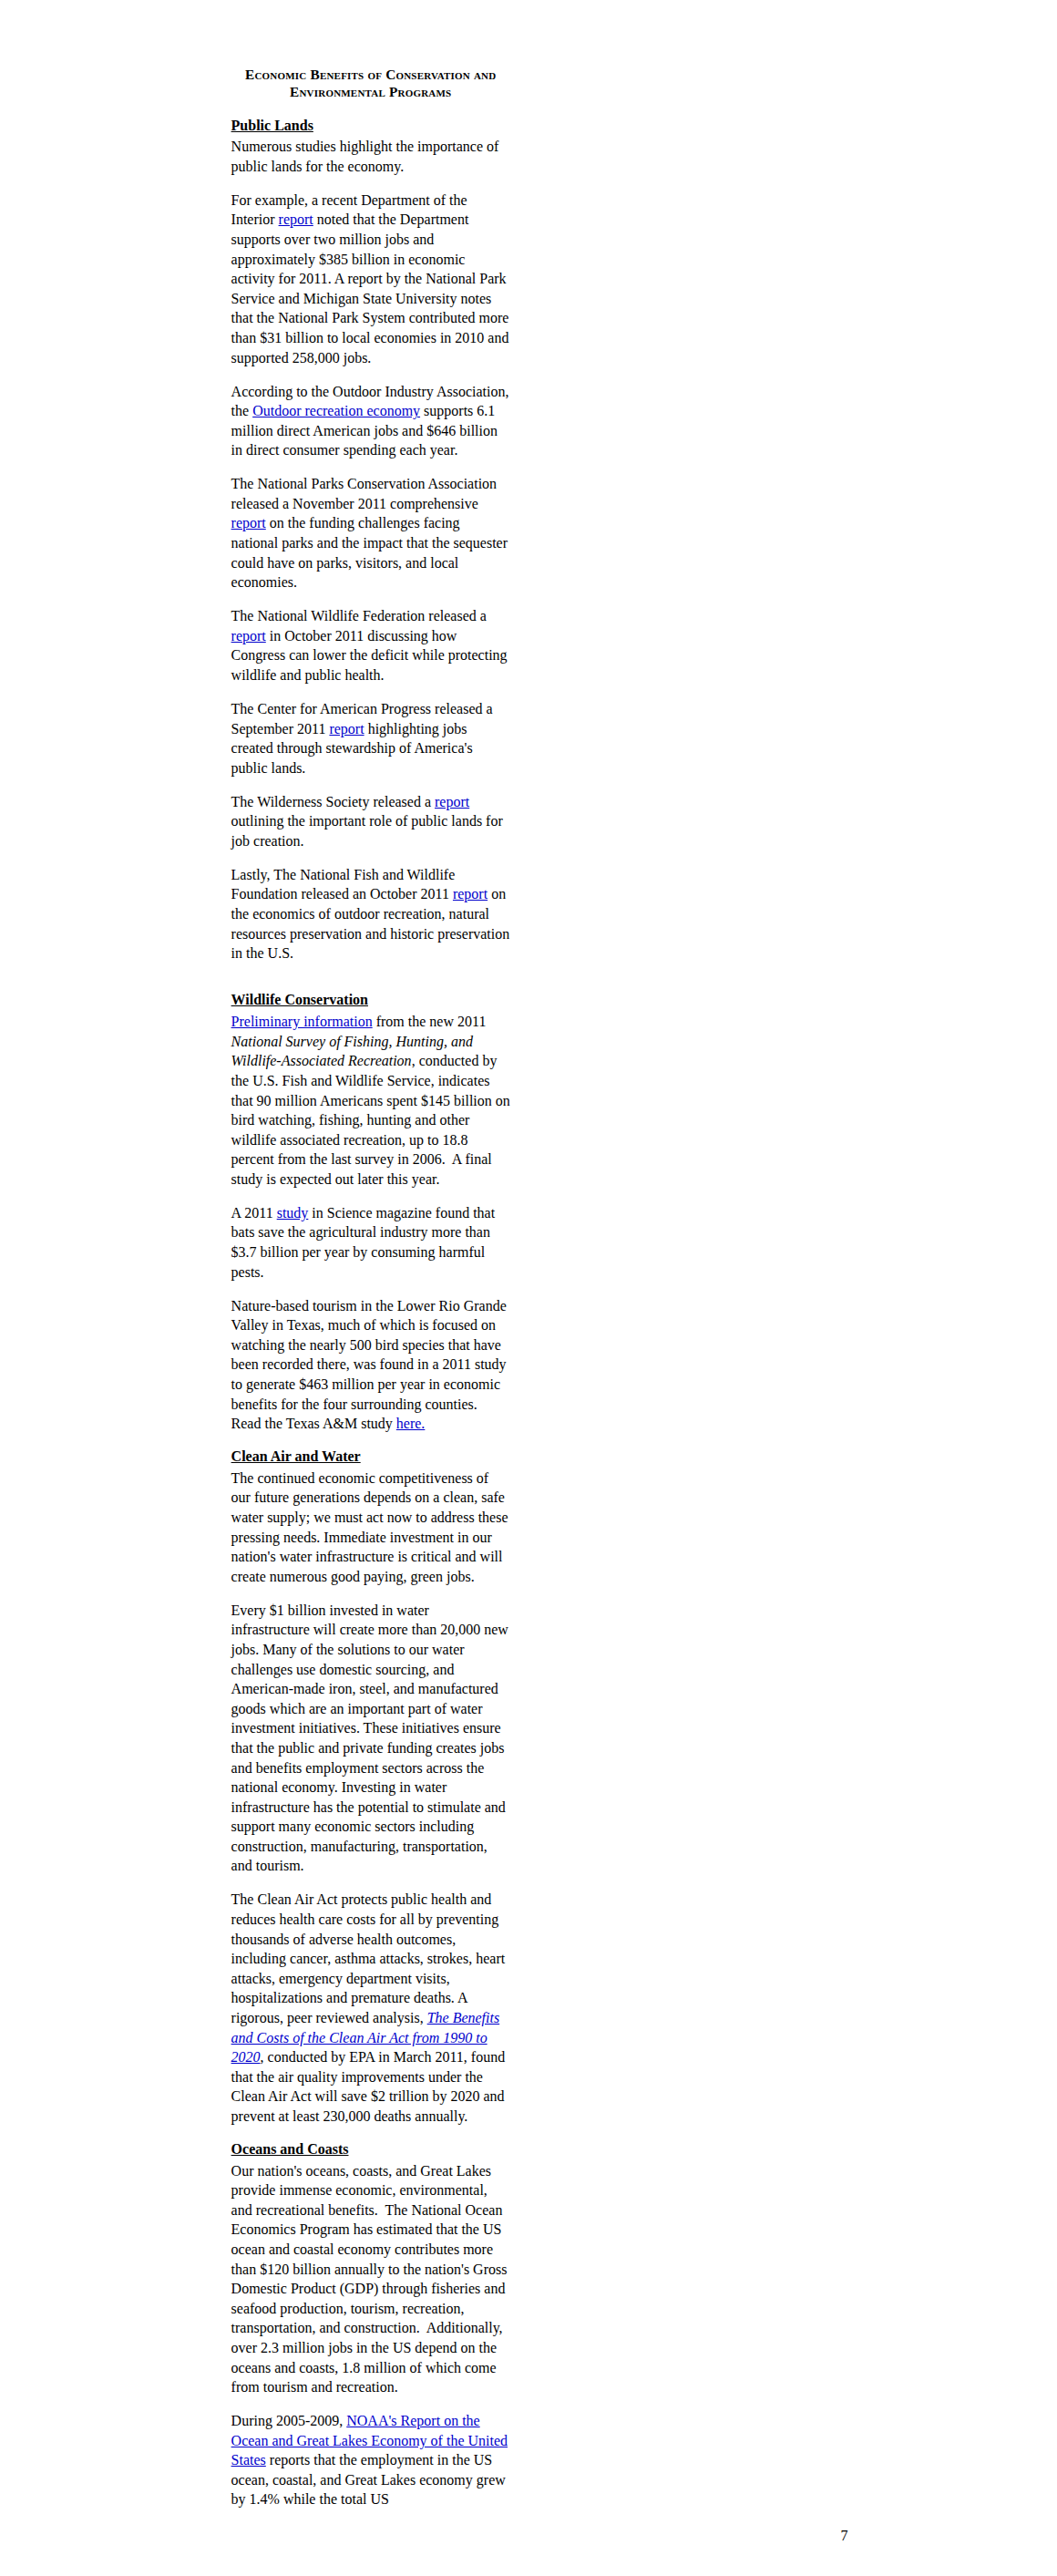Economic Benefits of Conservation and
Environmental Programs
Public Lands
Numerous studies highlight the importance of public lands for the economy.
For example, a recent Department of the Interior report noted that the Department supports over two million jobs and approximately $385 billion in economic activity for 2011. A report by the National Park Service and Michigan State University notes that the National Park System contributed more than $31 billion to local economies in 2010 and supported 258,000 jobs.
According to the Outdoor Industry Association, the Outdoor recreation economy supports 6.1 million direct American jobs and $646 billion in direct consumer spending each year.
The National Parks Conservation Association released a November 2011 comprehensive report on the funding challenges facing national parks and the impact that the sequester could have on parks, visitors, and local economies.
The National Wildlife Federation released a report in October 2011 discussing how Congress can lower the deficit while protecting wildlife and public health.
The Center for American Progress released a September 2011 report highlighting jobs created through stewardship of America's public lands.
The Wilderness Society released a report outlining the important role of public lands for job creation.
Lastly, The National Fish and Wildlife Foundation released an October 2011 report on the economics of outdoor recreation, natural resources preservation and historic preservation in the U.S.
Wildlife Conservation
Preliminary information from the new 2011 National Survey of Fishing, Hunting, and Wildlife-Associated Recreation, conducted by the U.S. Fish and Wildlife Service, indicates that 90 million Americans spent $145 billion on bird watching, fishing, hunting and other wildlife associated recreation, up to 18.8 percent from the last survey in 2006. A final study is expected out later this year.
A 2011 study in Science magazine found that bats save the agricultural industry more than $3.7 billion per year by consuming harmful pests.
Nature-based tourism in the Lower Rio Grande Valley in Texas, much of which is focused on watching the nearly 500 bird species that have been recorded there, was found in a 2011 study to generate $463 million per year in economic benefits for the four surrounding counties. Read the Texas A&M study here.
Clean Air and Water
The continued economic competitiveness of our future generations depends on a clean, safe water supply; we must act now to address these pressing needs. Immediate investment in our nation's water infrastructure is critical and will create numerous good paying, green jobs.
Every $1 billion invested in water infrastructure will create more than 20,000 new jobs. Many of the solutions to our water challenges use domestic sourcing, and American-made iron, steel, and manufactured goods which are an important part of water investment initiatives. These initiatives ensure that the public and private funding creates jobs and benefits employment sectors across the national economy. Investing in water infrastructure has the potential to stimulate and support many economic sectors including construction, manufacturing, transportation, and tourism.
The Clean Air Act protects public health and reduces health care costs for all by preventing thousands of adverse health outcomes, including cancer, asthma attacks, strokes, heart attacks, emergency department visits, hospitalizations and premature deaths. A rigorous, peer reviewed analysis, The Benefits and Costs of the Clean Air Act from 1990 to 2020, conducted by EPA in March 2011, found that the air quality improvements under the Clean Air Act will save $2 trillion by 2020 and prevent at least 230,000 deaths annually.
Oceans and Coasts
Our nation's oceans, coasts, and Great Lakes provide immense economic, environmental, and recreational benefits. The National Ocean Economics Program has estimated that the US ocean and coastal economy contributes more than $120 billion annually to the nation's Gross Domestic Product (GDP) through fisheries and seafood production, tourism, recreation, transportation, and construction. Additionally, over 2.3 million jobs in the US depend on the oceans and coasts, 1.8 million of which come from tourism and recreation.
During 2005-2009, NOAA's Report on the Ocean and Great Lakes Economy of the United States reports that the employment in the US ocean, coastal, and Great Lakes economy grew by 1.4% while the total US
7